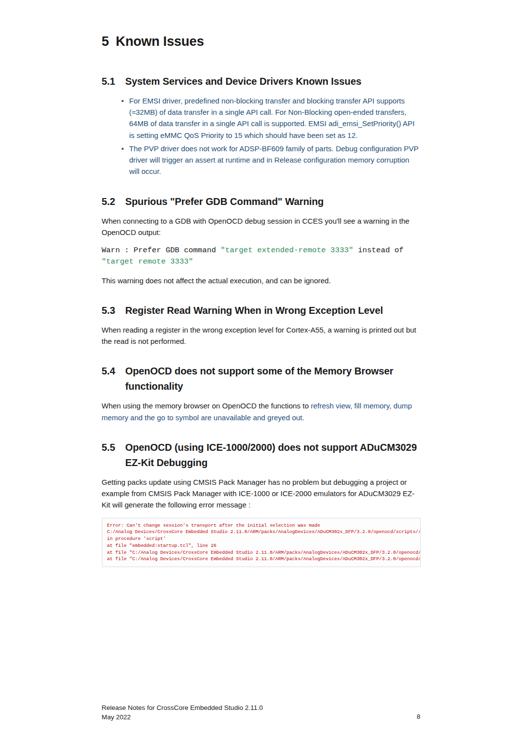5 Known Issues
5.1 System Services and Device Drivers Known Issues
For EMSI driver, predefined non-blocking transfer and blocking transfer API supports (≈32MB) of data transfer in a single API call. For Non-Blocking open-ended transfers, 64MB of data transfer in a single API call is supported. EMSI adi_emsi_SetPriority() API is setting eMMC QoS Priority to 15 which should have been set as 12.
The PVP driver does not work for ADSP-BF609 family of parts. Debug configuration PVP driver will trigger an assert at runtime and in Release configuration memory corruption will occur.
5.2 Spurious "Prefer GDB Command" Warning
When connecting to a GDB with OpenOCD debug session in CCES you'll see a warning in the OpenOCD output:
Warn : Prefer GDB command "target extended-remote 3333" instead of "target remote 3333"
This warning does not affect the actual execution, and can be ignored.
5.3 Register Read Warning When in Wrong Exception Level
When reading a register in the wrong exception level for Cortex-A55, a warning is printed out but the read is not performed.
5.4 OpenOCD does not support some of the Memory Browser functionality
When using the memory browser on OpenOCD the functions to refresh view, fill memory, dump memory and the go to symbol are unavailable and greyed out.
5.5 OpenOCD (using ICE-1000/2000) does not support ADuCM3029 EZ-Kit Debugging
Getting packs update using CMSIS Pack Manager has no problem but debugging a project or example from CMSIS Pack Manager with ICE-1000 or ICE-2000 emulators for ADuCM3029 EZ-Kit will generate the following error message :
Error: Can't change session's transport after the initial selection was made C:/Analog Devices/CrossCore Embedded Studio 2.11.0/ARM/packs/AnalogDevices/ADuCM302x_DFP/3.2.0/openocd/scripts//target/aducm302x.tcl:16: Error: in procedure 'script' at file "embedded:startup.tcl", line 26 at file "C:/Analog Devices/CrossCore Embedded Studio 2.11.0/ARM/packs/AnalogDevices/ADuCM302x_DFP/3.2.0/openocd/scripts/target/aducm3029.cfg", line 6 at file "C:/Analog Devices/CrossCore Embedded Studio 2.11.0/ARM/packs/AnalogDevices/ADuCM302x_DFP/3.2.0/openocd/scripts//target/aducm302x.tcl", line 16
Release Notes for CrossCore Embedded Studio 2.11.0
May 2022
8